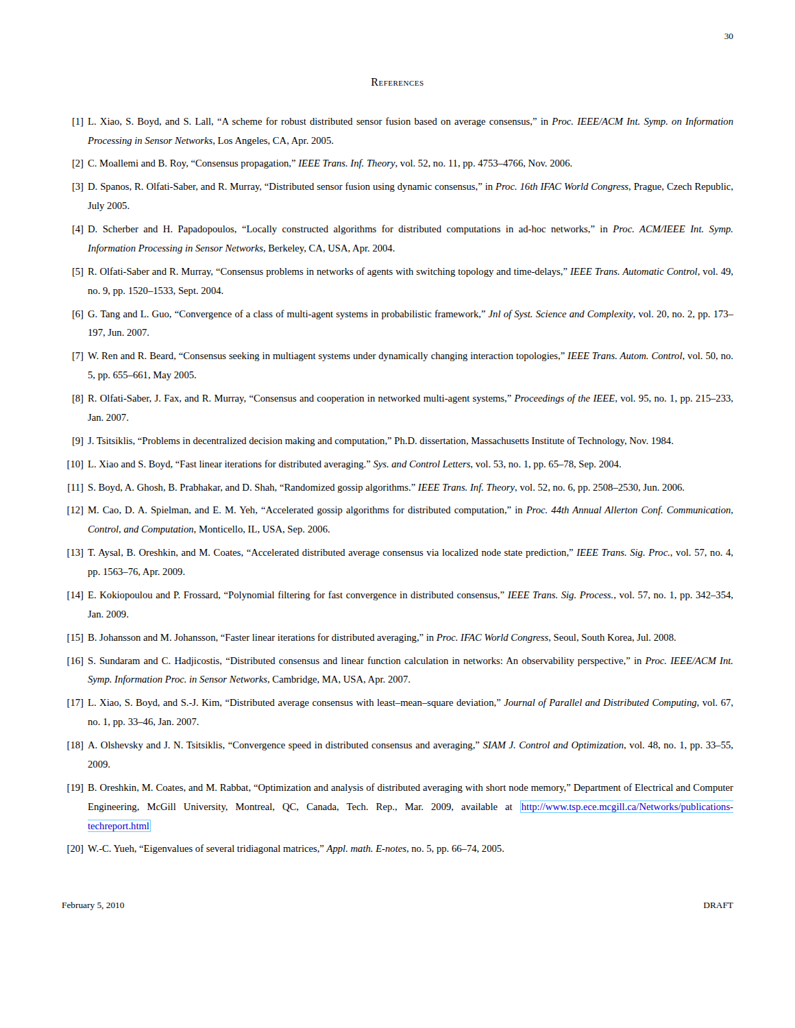30
References
[1] L. Xiao, S. Boyd, and S. Lall, “A scheme for robust distributed sensor fusion based on average consensus,” in Proc. IEEE/ACM Int. Symp. on Information Processing in Sensor Networks, Los Angeles, CA, Apr. 2005.
[2] C. Moallemi and B. Roy, “Consensus propagation,” IEEE Trans. Inf. Theory, vol. 52, no. 11, pp. 4753–4766, Nov. 2006.
[3] D. Spanos, R. Olfati-Saber, and R. Murray, “Distributed sensor fusion using dynamic consensus,” in Proc. 16th IFAC World Congress, Prague, Czech Republic, July 2005.
[4] D. Scherber and H. Papadopoulos, “Locally constructed algorithms for distributed computations in ad-hoc networks,” in Proc. ACM/IEEE Int. Symp. Information Processing in Sensor Networks, Berkeley, CA, USA, Apr. 2004.
[5] R. Olfati-Saber and R. Murray, “Consensus problems in networks of agents with switching topology and time-delays,” IEEE Trans. Automatic Control, vol. 49, no. 9, pp. 1520–1533, Sept. 2004.
[6] G. Tang and L. Guo, “Convergence of a class of multi-agent systems in probabilistic framework,” Jnl of Syst. Science and Complexity, vol. 20, no. 2, pp. 173–197, Jun. 2007.
[7] W. Ren and R. Beard, “Consensus seeking in multiagent systems under dynamically changing interaction topologies,” IEEE Trans. Autom. Control, vol. 50, no. 5, pp. 655–661, May 2005.
[8] R. Olfati-Saber, J. Fax, and R. Murray, “Consensus and cooperation in networked multi-agent systems,” Proceedings of the IEEE, vol. 95, no. 1, pp. 215–233, Jan. 2007.
[9] J. Tsitsiklis, “Problems in decentralized decision making and computation,” Ph.D. dissertation, Massachusetts Institute of Technology, Nov. 1984.
[10] L. Xiao and S. Boyd, “Fast linear iterations for distributed averaging.” Sys. and Control Letters, vol. 53, no. 1, pp. 65–78, Sep. 2004.
[11] S. Boyd, A. Ghosh, B. Prabhakar, and D. Shah, “Randomized gossip algorithms.” IEEE Trans. Inf. Theory, vol. 52, no. 6, pp. 2508–2530, Jun. 2006.
[12] M. Cao, D. A. Spielman, and E. M. Yeh, “Accelerated gossip algorithms for distributed computation,” in Proc. 44th Annual Allerton Conf. Communication, Control, and Computation, Monticello, IL, USA, Sep. 2006.
[13] T. Aysal, B. Oreshkin, and M. Coates, “Accelerated distributed average consensus via localized node state prediction,” IEEE Trans. Sig. Proc., vol. 57, no. 4, pp. 1563–76, Apr. 2009.
[14] E. Kokiopoulou and P. Frossard, “Polynomial filtering for fast convergence in distributed consensus,” IEEE Trans. Sig. Process., vol. 57, no. 1, pp. 342–354, Jan. 2009.
[15] B. Johansson and M. Johansson, “Faster linear iterations for distributed averaging,” in Proc. IFAC World Congress, Seoul, South Korea, Jul. 2008.
[16] S. Sundaram and C. Hadjicostis, “Distributed consensus and linear function calculation in networks: An observability perspective,” in Proc. IEEE/ACM Int. Symp. Information Proc. in Sensor Networks, Cambridge, MA, USA, Apr. 2007.
[17] L. Xiao, S. Boyd, and S.-J. Kim, “Distributed average consensus with least–mean–square deviation,” Journal of Parallel and Distributed Computing, vol. 67, no. 1, pp. 33–46, Jan. 2007.
[18] A. Olshevsky and J. N. Tsitsiklis, “Convergence speed in distributed consensus and averaging,” SIAM J. Control and Optimization, vol. 48, no. 1, pp. 33–55, 2009.
[19] B. Oreshkin, M. Coates, and M. Rabbat, “Optimization and analysis of distributed averaging with short node memory,” Department of Electrical and Computer Engineering, McGill University, Montreal, QC, Canada, Tech. Rep., Mar. 2009, available at http://www.tsp.ece.mcgill.ca/Networks/publications-techreport.html
[20] W.-C. Yueh, “Eigenvalues of several tridiagonal matrices,” Appl. math. E-notes, no. 5, pp. 66–74, 2005.
February 5, 2010 DRAFT